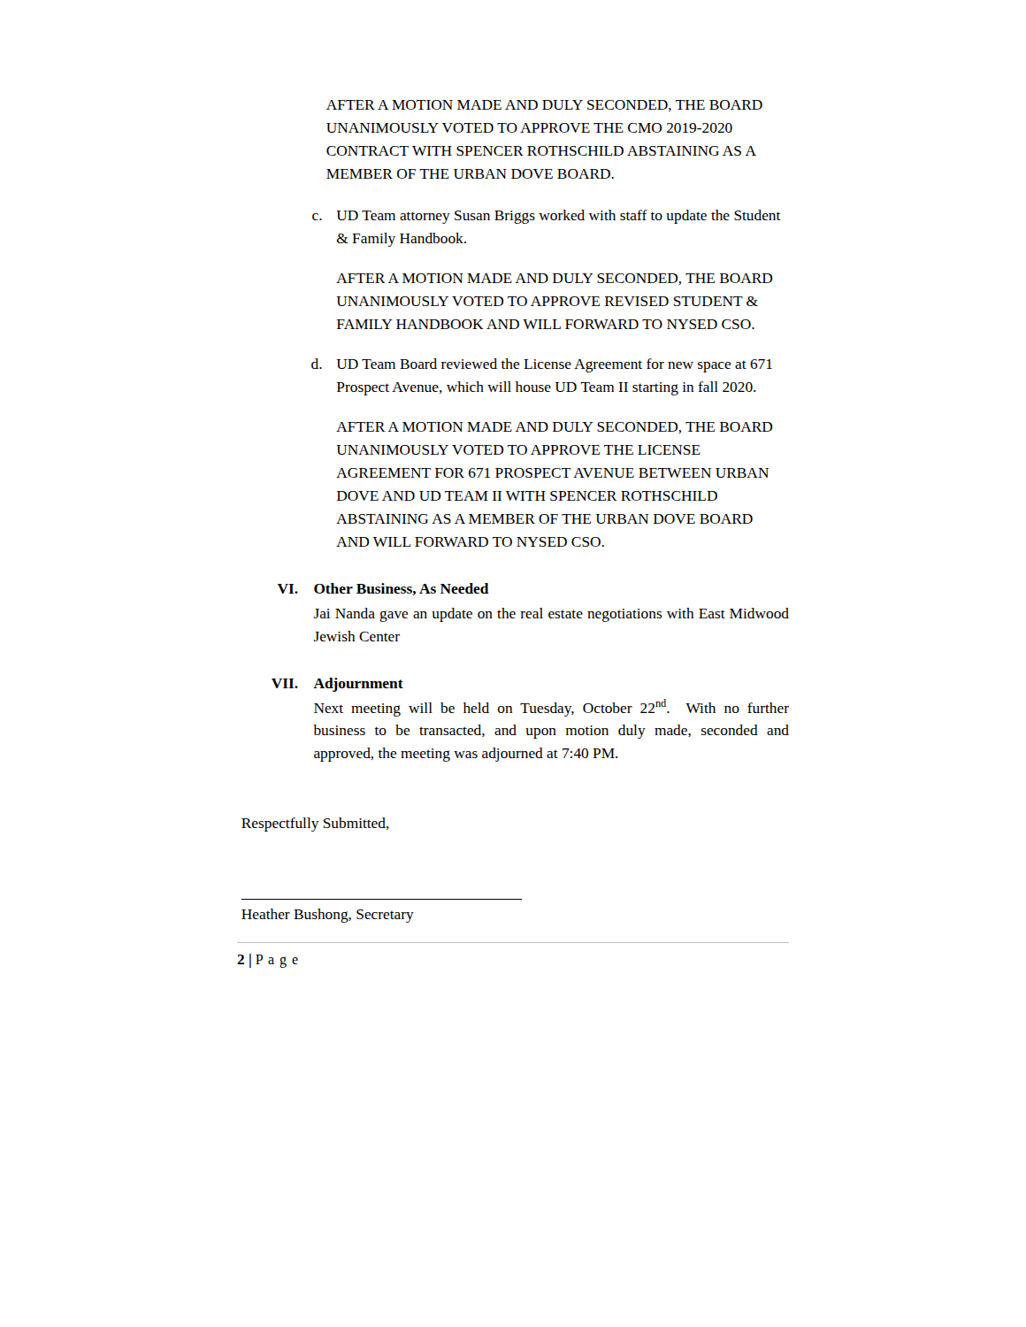After a motion made and duly seconded, the Board unanimously voted to approve the CMO 2019-2020 contract with Spencer Rothschild abstaining as a member of the Urban Dove Board.
UD Team attorney Susan Briggs worked with staff to update the Student & Family Handbook.
After a motion made and duly seconded, the Board unanimously voted to approve revised Student & Family Handbook and will forward to NYSED CSO.
UD Team Board reviewed the License Agreement for new space at 671 Prospect Avenue, which will house UD Team II starting in fall 2020.
After a motion made and duly seconded, the Board unanimously voted to approve the License Agreement for 671 Prospect Avenue between Urban Dove and UD Team II with Spencer Rothschild abstaining as a member of the Urban Dove Board and will forward to NYSED CSO.
VI. Other Business, As Needed
Jai Nanda gave an update on the real estate negotiations with East Midwood Jewish Center
VII. Adjournment
Next meeting will be held on Tuesday, October 22nd. With no further business to be transacted, and upon motion duly made, seconded and approved, the meeting was adjourned at 7:40 PM.
Respectfully Submitted,
Heather Bushong, Secretary
2 | P a g e